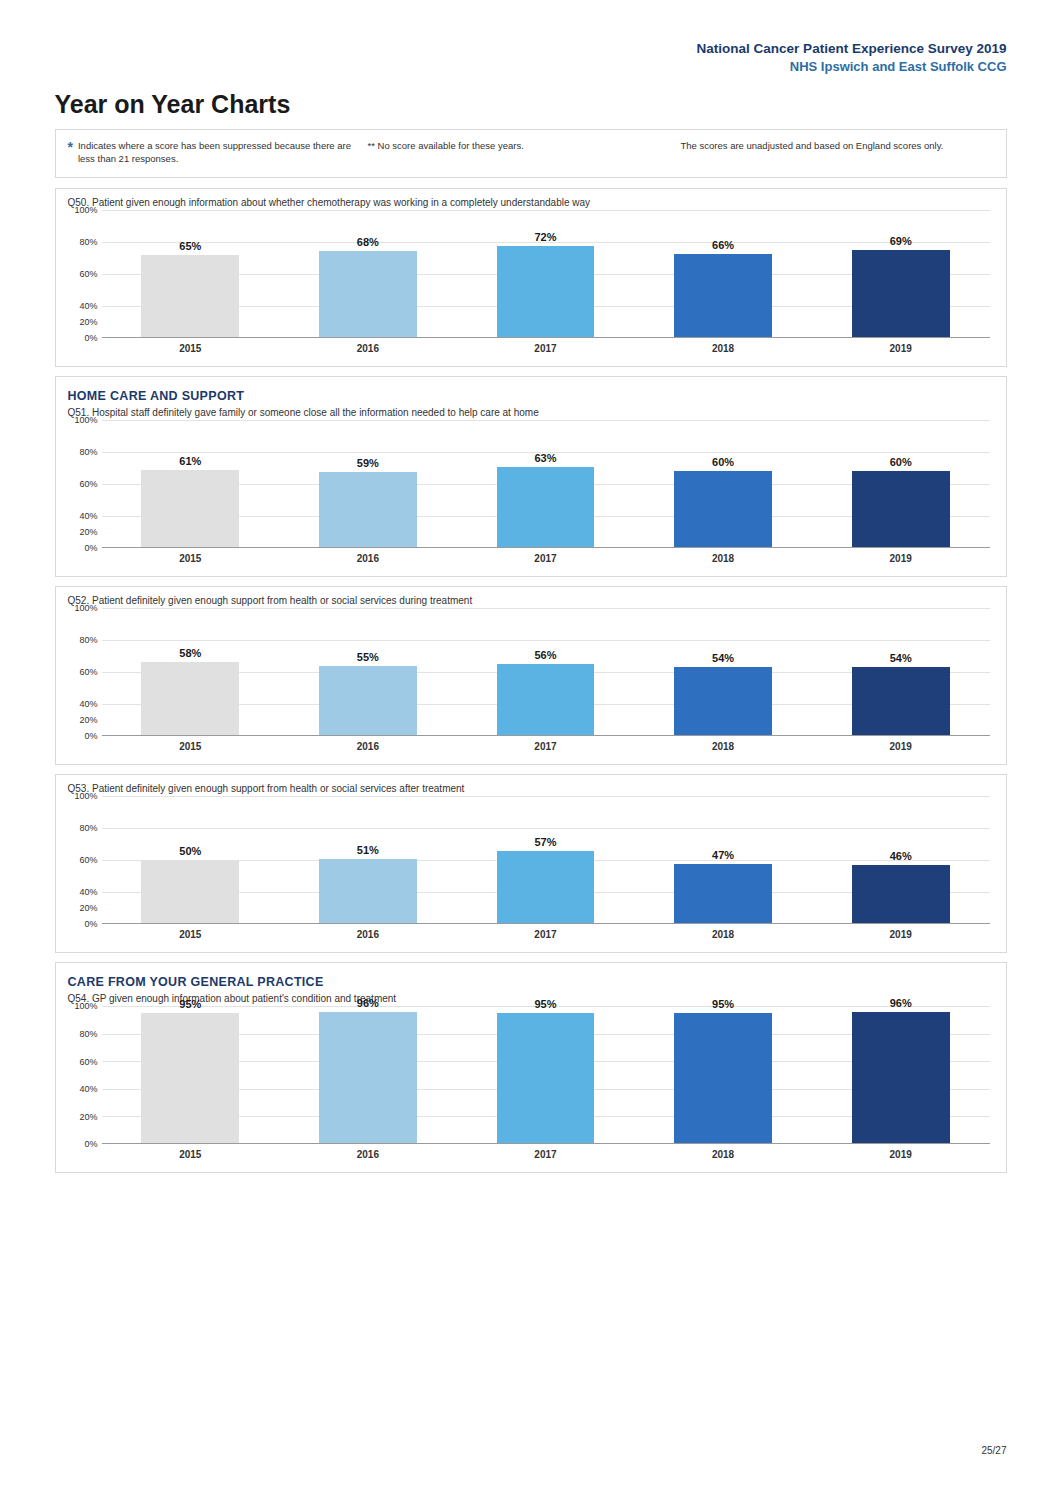National Cancer Patient Experience Survey 2019
NHS Ipswich and East Suffolk CCG
Year on Year Charts
* Indicates where a score has been suppressed because there are less than 21 responses.
** No score available for these years.
The scores are unadjusted and based on England scores only.
Q50. Patient given enough information about whether chemotherapy was working in a completely understandable way
100% 80% 60% 40% 20% 0%
65%
68%
72%
66%
69%
20152016201720182019
HOME CARE AND SUPPORT
Q51. Hospital staff definitely gave family or someone close all the information needed to help care at home
100% 80% 60% 40% 20% 0%
61%
59%
63%
60%
60%
20152016201720182019
Q52. Patient definitely given enough support from health or social services during treatment
100% 80% 60% 40% 20% 0%
58%
55%
56%
54%
54%
20152016201720182019
Q53. Patient definitely given enough support from health or social services after treatment
100% 80% 60% 40% 20% 0%
50%
51%
57%
47%
46%
20152016201720182019
CARE FROM YOUR GENERAL PRACTICE
Q54. GP given enough information about patient's condition and treatment
100% 80% 60% 40% 20% 0%
95%
96%
95%
95%
96%
20152016201720182019
25/27